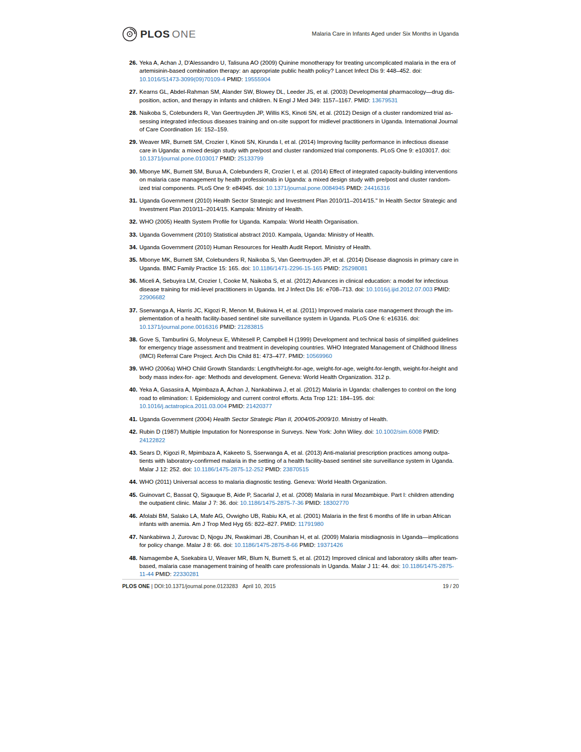PLOSONE
Malaria Care in Infants Aged under Six Months in Uganda
26. Yeka A, Achan J, D'Alessandro U, Talisuna AO (2009) Quinine monotherapy for treating uncomplicated malaria in the era of artemisinin-based combination therapy: an appropriate public health policy? Lancet Infect Dis 9: 448–452. doi: 10.1016/S1473-3099(09)70109-4 PMID: 19555904
27. Kearns GL, Abdel-Rahman SM, Alander SW, Blowey DL, Leeder JS, et al. (2003) Developmental pharmacology—drug disposition, action, and therapy in infants and children. N Engl J Med 349: 1157–1167. PMID: 13679531
28. Naikoba S, Colebunders R, Van Geertruyden JP, Willis KS, Kinoti SN, et al. (2012) Design of a cluster randomized trial assessing integrated infectious diseases training and on-site support for midlevel practitioners in Uganda. International Journal of Care Coordination 16: 152–159.
29. Weaver MR, Burnett SM, Crozier I, Kinoti SN, Kirunda I, et al. (2014) Improving facility performance in infectious disease care in Uganda: a mixed design study with pre/post and cluster randomized trial components. PLoS One 9: e103017. doi: 10.1371/journal.pone.0103017 PMID: 25133799
30. Mbonye MK, Burnett SM, Burua A, Colebunders R, Crozier I, et al. (2014) Effect of integrated capacity-building interventions on malaria case management by health professionals in Uganda: a mixed design study with pre/post and cluster randomized trial components. PLoS One 9: e84945. doi: 10.1371/journal.pone.0084945 PMID: 24416316
31. Uganda Government (2010) Health Sector Strategic and Investment Plan 2010/11–2014/15." In Health Sector Strategic and Investment Plan 2010/11–2014/15. Kampala: Ministry of Health.
32. WHO (2005) Health System Profile for Uganda. Kampala: World Health Organisation.
33. Uganda Government (2010) Statistical abstract 2010. Kampala, Uganda: Ministry of Health.
34. Uganda Government (2010) Human Resources for Health Audit Report. Ministry of Health.
35. Mbonye MK, Burnett SM, Colebunders R, Naikoba S, Van Geertruyden JP, et al. (2014) Disease diagnosis in primary care in Uganda. BMC Family Practice 15: 165. doi: 10.1186/1471-2296-15-165 PMID: 25298081
36. Miceli A, Sebuyira LM, Crozier I, Cooke M, Naikoba S, et al. (2012) Advances in clinical education: a model for infectious disease training for mid-level practitioners in Uganda. Int J Infect Dis 16: e708–713. doi: 10.1016/j.ijid.2012.07.003 PMID: 22906682
37. Sserwanga A, Harris JC, Kigozi R, Menon M, Bukirwa H, et al. (2011) Improved malaria case management through the implementation of a health facility-based sentinel site surveillance system in Uganda. PLoS One 6: e16316. doi: 10.1371/journal.pone.0016316 PMID: 21283815
38. Gove S, Tamburlini G, Molyneux E, Whitesell P, Campbell H (1999) Development and technical basis of simplified guidelines for emergency triage assessment and treatment in developing countries. WHO Integrated Management of Childhood Illness (IMCI) Referral Care Project. Arch Dis Child 81: 473–477. PMID: 10569960
39. WHO (2006a) WHO Child Growth Standards: Length/height-for-age, weight-for-age, weight-for-length, weight-for-height and body mass index-for- age: Methods and development. Geneva: World Health Organization. 312 p.
40. Yeka A, Gasasira A, Mpimbaza A, Achan J, Nankabirwa J, et al. (2012) Malaria in Uganda: challenges to control on the long road to elimination: I. Epidemiology and current control efforts. Acta Trop 121: 184–195. doi: 10.1016/j.actatropica.2011.03.004 PMID: 21420377
41. Uganda Government (2004) Health Sector Strategic Plan II, 2004/05-2009/10. Ministry of Health.
42. Rubin D (1987) Multiple Imputation for Nonresponse in Surveys. New York: John Wiley. doi: 10.1002/sim.6008 PMID: 24122822
43. Sears D, Kigozi R, Mpimbaza A, Kakeeto S, Sserwanga A, et al. (2013) Anti-malarial prescription practices among outpatients with laboratory-confirmed malaria in the setting of a health facility-based sentinel site surveillance system in Uganda. Malar J 12: 252. doi: 10.1186/1475-2875-12-252 PMID: 23870515
44. WHO (2011) Universal access to malaria diagnostic testing. Geneva: World Health Organization.
45. Guinovart C, Bassat Q, Sigauque B, Aide P, Sacarlal J, et al. (2008) Malaria in rural Mozambique. Part I: children attending the outpatient clinic. Malar J 7: 36. doi: 10.1186/1475-2875-7-36 PMID: 18302770
46. Afolabi BM, Salako LA, Mafe AG, Ovwigho UB, Rabiu KA, et al. (2001) Malaria in the first 6 months of life in urban African infants with anemia. Am J Trop Med Hyg 65: 822–827. PMID: 11791980
47. Nankabirwa J, Zurovac D, Njogu JN, Rwakimari JB, Counihan H, et al. (2009) Malaria misdiagnosis in Uganda—implications for policy change. Malar J 8: 66. doi: 10.1186/1475-2875-8-66 PMID: 19371426
48. Namagembe A, Ssekabira U, Weaver MR, Blum N, Burnett S, et al. (2012) Improved clinical and laboratory skills after team-based, malaria case management training of health care professionals in Uganda. Malar J 11: 44. doi: 10.1186/1475-2875-11-44 PMID: 22330281
PLOS ONE | DOI:10.1371/journal.pone.0123283 April 10, 2015
19 / 20